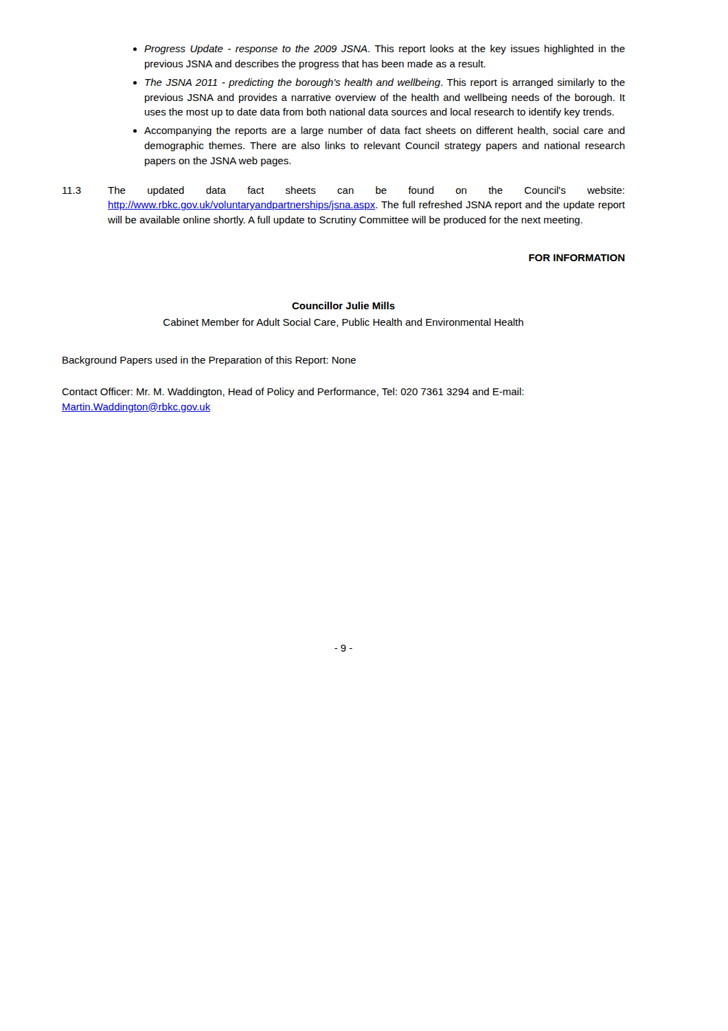Progress Update - response to the 2009 JSNA. This report looks at the key issues highlighted in the previous JSNA and describes the progress that has been made as a result.
The JSNA 2011 - predicting the borough's health and wellbeing. This report is arranged similarly to the previous JSNA and provides a narrative overview of the health and wellbeing needs of the borough. It uses the most up to date data from both national data sources and local research to identify key trends.
Accompanying the reports are a large number of data fact sheets on different health, social care and demographic themes. There are also links to relevant Council strategy papers and national research papers on the JSNA web pages.
11.3
The updated data fact sheets can be found on the Council's website: http://www.rbkc.gov.uk/voluntaryandpartnerships/jsna.aspx. The full refreshed JSNA report and the update report will be available online shortly. A full update to Scrutiny Committee will be produced for the next meeting.
FOR INFORMATION
Councillor Julie Mills
Cabinet Member for Adult Social Care, Public Health and Environmental Health
Background Papers used in the Preparation of this Report: None
Contact Officer: Mr. M. Waddington, Head of Policy and Performance, Tel: 020 7361 3294 and E-mail: Martin.Waddington@rbkc.gov.uk
- 9 -